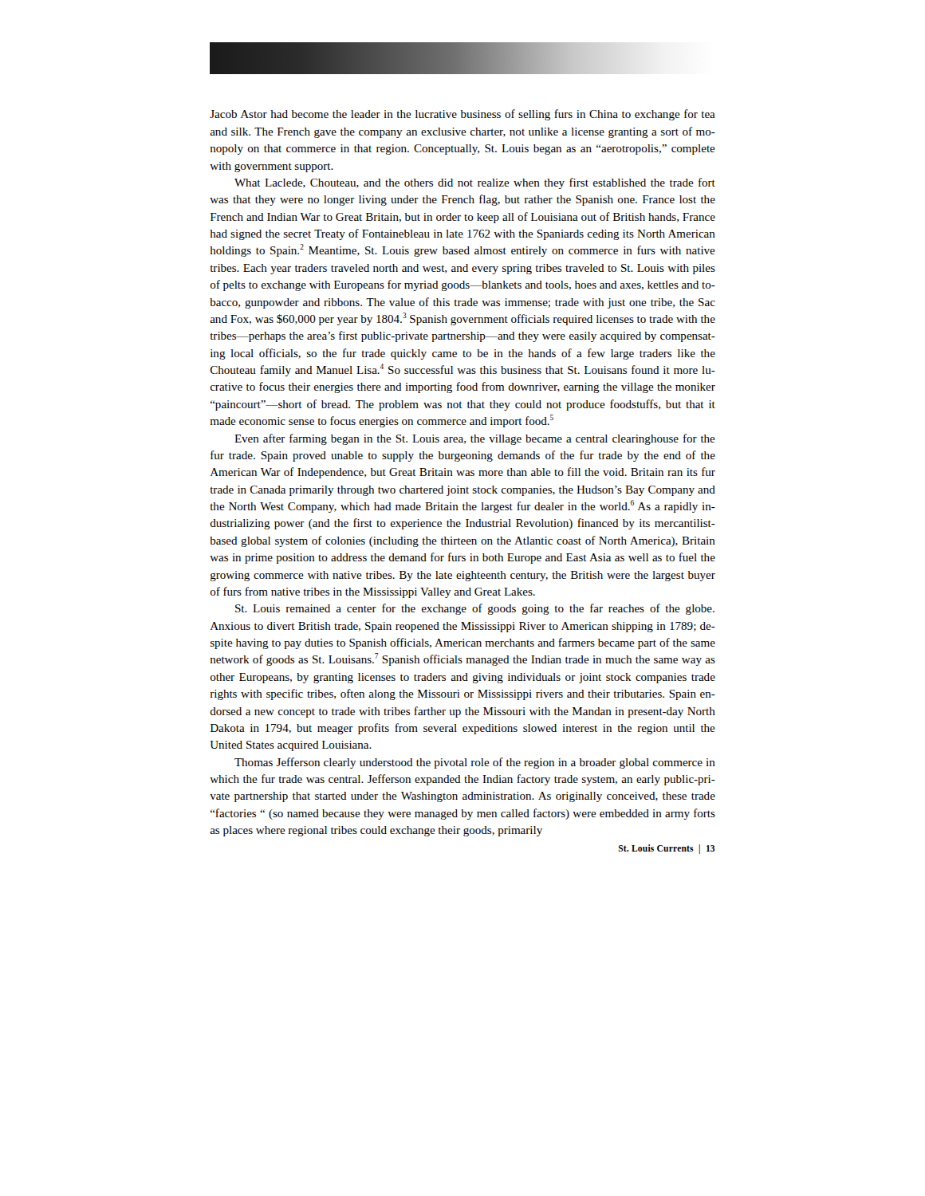Jacob Astor had become the leader in the lucrative business of selling furs in China to exchange for tea and silk. The French gave the company an exclusive charter, not unlike a license granting a sort of monopoly on that commerce in that region. Conceptually, St. Louis began as an “aerotropolis,” complete with government support.
What Laclede, Chouteau, and the others did not realize when they first established the trade fort was that they were no longer living under the French flag, but rather the Spanish one. France lost the French and Indian War to Great Britain, but in order to keep all of Louisiana out of British hands, France had signed the secret Treaty of Fontainebleau in late 1762 with the Spaniards ceding its North American holdings to Spain.2 Meantime, St. Louis grew based almost entirely on commerce in furs with native tribes. Each year traders traveled north and west, and every spring tribes traveled to St. Louis with piles of pelts to exchange with Europeans for myriad goods—blankets and tools, hoes and axes, kettles and tobacco, gunpowder and ribbons. The value of this trade was immense; trade with just one tribe, the Sac and Fox, was $60,000 per year by 1804.3 Spanish government officials required licenses to trade with the tribes—perhaps the area’s first public-private partnership—and they were easily acquired by compensating local officials, so the fur trade quickly came to be in the hands of a few large traders like the Chouteau family and Manuel Lisa.4 So successful was this business that St. Louisans found it more lucrative to focus their energies there and importing food from downriver, earning the village the moniker “paincourt”—short of bread. The problem was not that they could not produce foodstuffs, but that it made economic sense to focus energies on commerce and import food.5
Even after farming began in the St. Louis area, the village became a central clearinghouse for the fur trade. Spain proved unable to supply the burgeoning demands of the fur trade by the end of the American War of Independence, but Great Britain was more than able to fill the void. Britain ran its fur trade in Canada primarily through two chartered joint stock companies, the Hudson’s Bay Company and the North West Company, which had made Britain the largest fur dealer in the world.6 As a rapidly industrializing power (and the first to experience the Industrial Revolution) financed by its mercantilist-based global system of colonies (including the thirteen on the Atlantic coast of North America), Britain was in prime position to address the demand for furs in both Europe and East Asia as well as to fuel the growing commerce with native tribes. By the late eighteenth century, the British were the largest buyer of furs from native tribes in the Mississippi Valley and Great Lakes.
St. Louis remained a center for the exchange of goods going to the far reaches of the globe. Anxious to divert British trade, Spain reopened the Mississippi River to American shipping in 1789; despite having to pay duties to Spanish officials, American merchants and farmers became part of the same network of goods as St. Louisans.7 Spanish officials managed the Indian trade in much the same way as other Europeans, by granting licenses to traders and giving individuals or joint stock companies trade rights with specific tribes, often along the Missouri or Mississippi rivers and their tributaries. Spain endorsed a new concept to trade with tribes farther up the Missouri with the Mandan in present-day North Dakota in 1794, but meager profits from several expeditions slowed interest in the region until the United States acquired Louisiana.
Thomas Jefferson clearly understood the pivotal role of the region in a broader global commerce in which the fur trade was central. Jefferson expanded the Indian factory trade system, an early public-private partnership that started under the Washington administration. As originally conceived, these trade “factories “ (so named because they were managed by men called factors) were embedded in army forts as places where regional tribes could exchange their goods, primarily
St. Louis Currents | 13